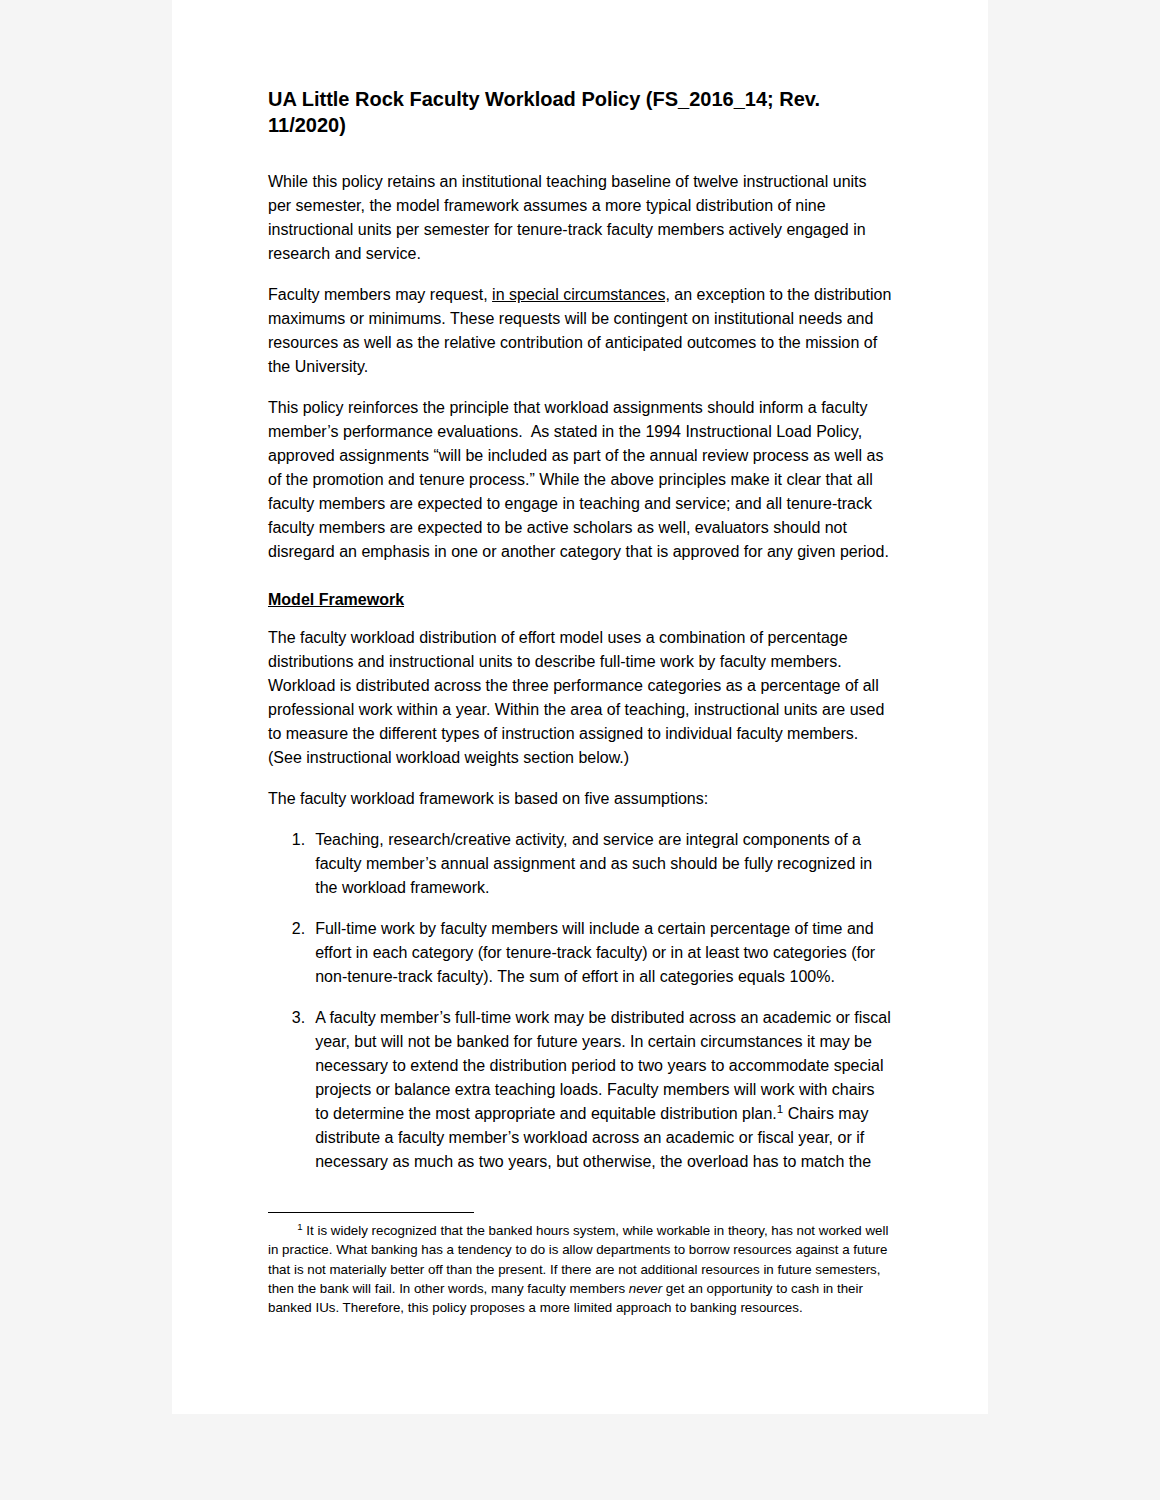UA Little Rock Faculty Workload Policy (FS_2016_14; Rev. 11/2020)
While this policy retains an institutional teaching baseline of twelve instructional units per semester, the model framework assumes a more typical distribution of nine instructional units per semester for tenure-track faculty members actively engaged in research and service.
Faculty members may request, in special circumstances, an exception to the distribution maximums or minimums. These requests will be contingent on institutional needs and resources as well as the relative contribution of anticipated outcomes to the mission of the University.
This policy reinforces the principle that workload assignments should inform a faculty member’s performance evaluations. As stated in the 1994 Instructional Load Policy, approved assignments “will be included as part of the annual review process as well as of the promotion and tenure process.” While the above principles make it clear that all faculty members are expected to engage in teaching and service; and all tenure-track faculty members are expected to be active scholars as well, evaluators should not disregard an emphasis in one or another category that is approved for any given period.
Model Framework
The faculty workload distribution of effort model uses a combination of percentage distributions and instructional units to describe full-time work by faculty members. Workload is distributed across the three performance categories as a percentage of all professional work within a year. Within the area of teaching, instructional units are used to measure the different types of instruction assigned to individual faculty members. (See instructional workload weights section below.)
The faculty workload framework is based on five assumptions:
Teaching, research/creative activity, and service are integral components of a faculty member’s annual assignment and as such should be fully recognized in the workload framework.
Full-time work by faculty members will include a certain percentage of time and effort in each category (for tenure-track faculty) or in at least two categories (for non-tenure-track faculty). The sum of effort in all categories equals 100%.
A faculty member’s full-time work may be distributed across an academic or fiscal year, but will not be banked for future years. In certain circumstances it may be necessary to extend the distribution period to two years to accommodate special projects or balance extra teaching loads. Faculty members will work with chairs to determine the most appropriate and equitable distribution plan.1 Chairs may distribute a faculty member’s workload across an academic or fiscal year, or if necessary as much as two years, but otherwise, the overload has to match the
1 It is widely recognized that the banked hours system, while workable in theory, has not worked well in practice. What banking has a tendency to do is allow departments to borrow resources against a future that is not materially better off than the present. If there are not additional resources in future semesters, then the bank will fail. In other words, many faculty members never get an opportunity to cash in their banked IUs. Therefore, this policy proposes a more limited approach to banking resources.